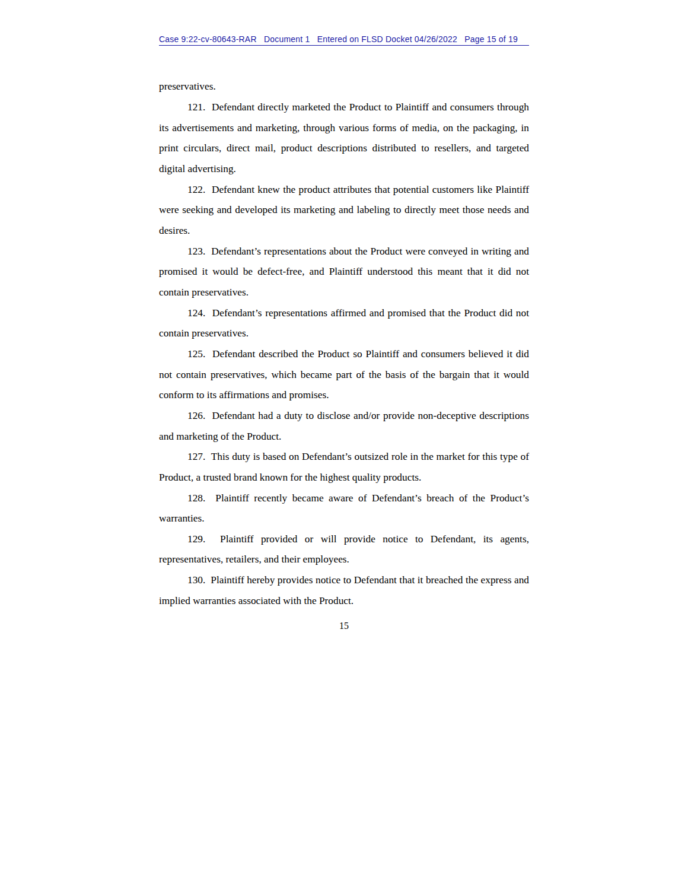Case 9:22-cv-80643-RAR Document 1 Entered on FLSD Docket 04/26/2022 Page 15 of 19
preservatives.
121. Defendant directly marketed the Product to Plaintiff and consumers through its advertisements and marketing, through various forms of media, on the packaging, in print circulars, direct mail, product descriptions distributed to resellers, and targeted digital advertising.
122. Defendant knew the product attributes that potential customers like Plaintiff were seeking and developed its marketing and labeling to directly meet those needs and desires.
123. Defendant’s representations about the Product were conveyed in writing and promised it would be defect-free, and Plaintiff understood this meant that it did not contain preservatives.
124. Defendant’s representations affirmed and promised that the Product did not contain preservatives.
125. Defendant described the Product so Plaintiff and consumers believed it did not contain preservatives, which became part of the basis of the bargain that it would conform to its affirmations and promises.
126. Defendant had a duty to disclose and/or provide non-deceptive descriptions and marketing of the Product.
127. This duty is based on Defendant’s outsized role in the market for this type of Product, a trusted brand known for the highest quality products.
128. Plaintiff recently became aware of Defendant’s breach of the Product’s warranties.
129. Plaintiff provided or will provide notice to Defendant, its agents, representatives, retailers, and their employees.
130. Plaintiff hereby provides notice to Defendant that it breached the express and implied warranties associated with the Product.
15